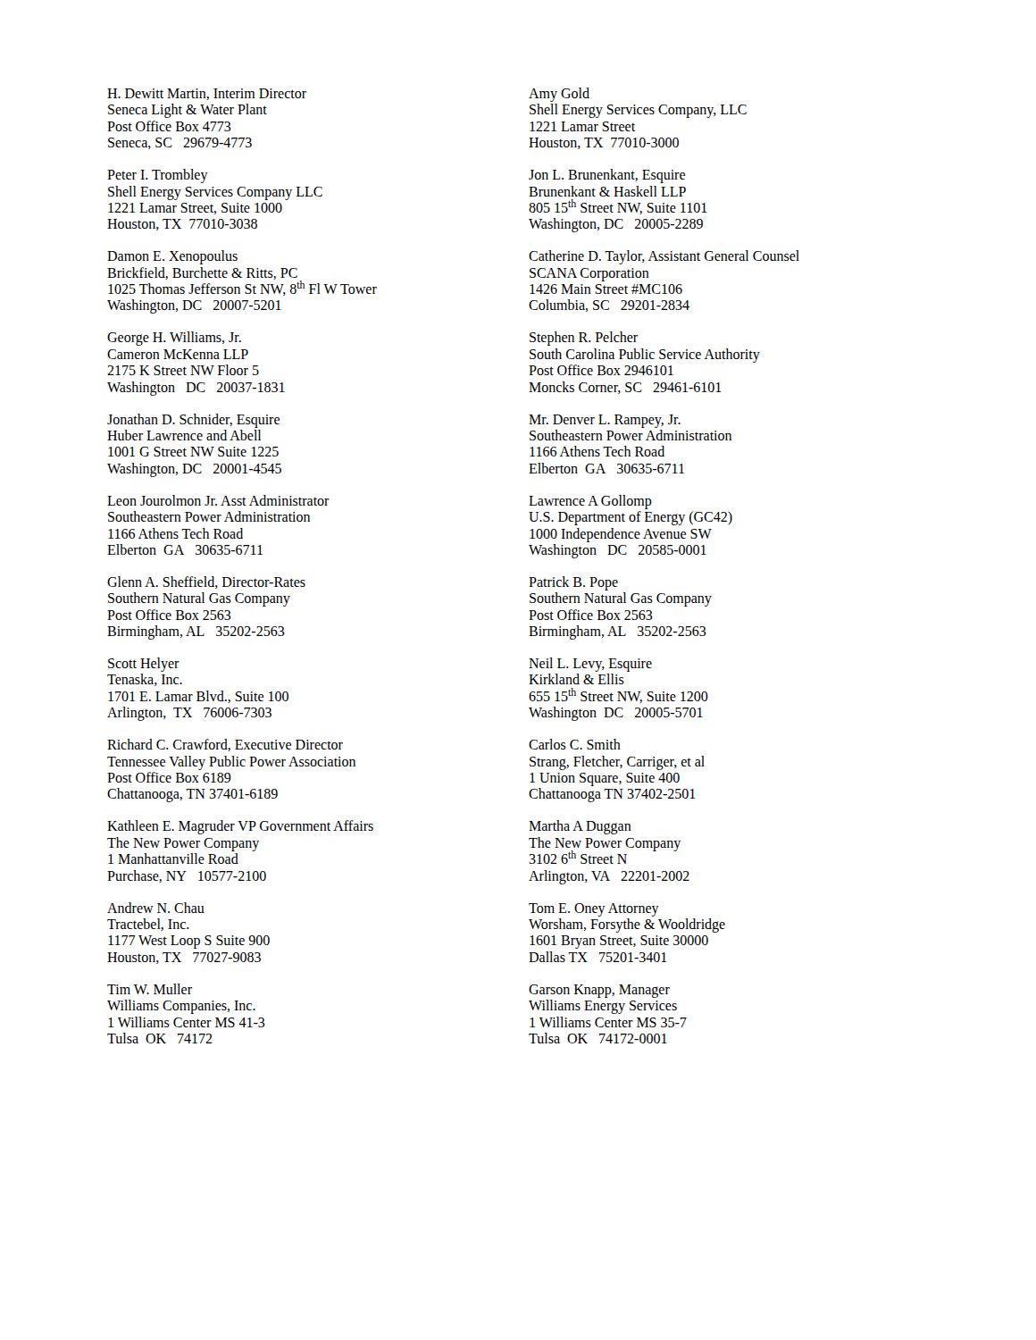| H. Dewitt Martin, Interim Director Seneca Light & Water Plant Post Office Box 4773 Seneca, SC 29679-4773 | Amy Gold Shell Energy Services Company, LLC 1221 Lamar Street Houston, TX 77010-3000 |
| Peter I. Trombley Shell Energy Services Company LLC 1221 Lamar Street, Suite 1000 Houston, TX 77010-3038 | Jon L. Brunenkant, Esquire Brunenkant & Haskell LLP 805 15 th Street NW, Suite 1101 Washington, DC 20005-2289 |
| Damon E. Xenopoulus Brickfield, Burchette & Ritts, PC 1025 Thomas Jefferson St NW, 8 th Fl W Tower Washington, DC 20007-5201 | Catherine D. Taylor, Assistant General Counsel SCANA Corporation 1426 Main Street #MC106 Columbia, SC 29201-2834 |
| George H. Williams, Jr. Cameron McKenna LLP 2175 K Street NW Floor 5 Washington DC 20037-1831 | Stephen R. Pelcher South Carolina Public Service Authority Post Office Box 2946101 Moncks Corner, SC 29461-6101 |
| Jonathan D. Schnider, Esquire Huber Lawrence and Abell 1001 G Street NW Suite 1225 Washington, DC 20001-4545 | Mr. Denver L. Rampey, Jr. Southeastern Power Administration 1166 Athens Tech Road Elberton GA 30635-6711 |
| Leon Jourolmon Jr. Asst Administrator Southeastern Power Administration 1166 Athens Tech Road Elberton GA 30635-6711 | Lawrence A Gollomp U.S. Department of Energy (GC42) 1000 Independence Avenue SW Washington DC 20585-0001 |
| Glenn A. Sheffield, Director-Rates Southern Natural Gas Company Post Office Box 2563 Birmingham, AL 35202-2563 | Patrick B. Pope Southern Natural Gas Company Post Office Box 2563 Birmingham, AL 35202-2563 |
| Scott Helyer Tenaska, Inc. 1701 E. Lamar Blvd., Suite 100 Arlington, TX 76006-7303 | Neil L. Levy, Esquire Kirkland & Ellis 655 15 th Street NW, Suite 1200 Washington DC 20005-5701 |
| Richard C. Crawford, Executive Director Tennessee Valley Public Power Association Post Office Box 6189 Chattanooga, TN 37401-6189 | Carlos C. Smith Strang, Fletcher, Carriger, et al 1 Union Square, Suite 400 Chattanooga TN 37402-2501 |
| Kathleen E. Magruder VP Government Affairs The New Power Company 1 Manhattanville Road Purchase, NY 10577-2100 | Martha A Duggan The New Power Company 3102 6 th Street N Arlington, VA 22201-2002 |
| Andrew N. Chau Tractebel, Inc. 1177 West Loop S Suite 900 Houston, TX 77027-9083 | Tom E. Oney Attorney Worsham, Forsythe & Wooldridge 1601 Bryan Street, Suite 30000 Dallas TX 75201-3401 |
| Tim W. Muller Williams Companies, Inc. 1 Williams Center MS 41-3 Tulsa OK 74172 | Garson Knapp, Manager Williams Energy Services 1 Williams Center MS 35-7 Tulsa OK 74172-0001 |